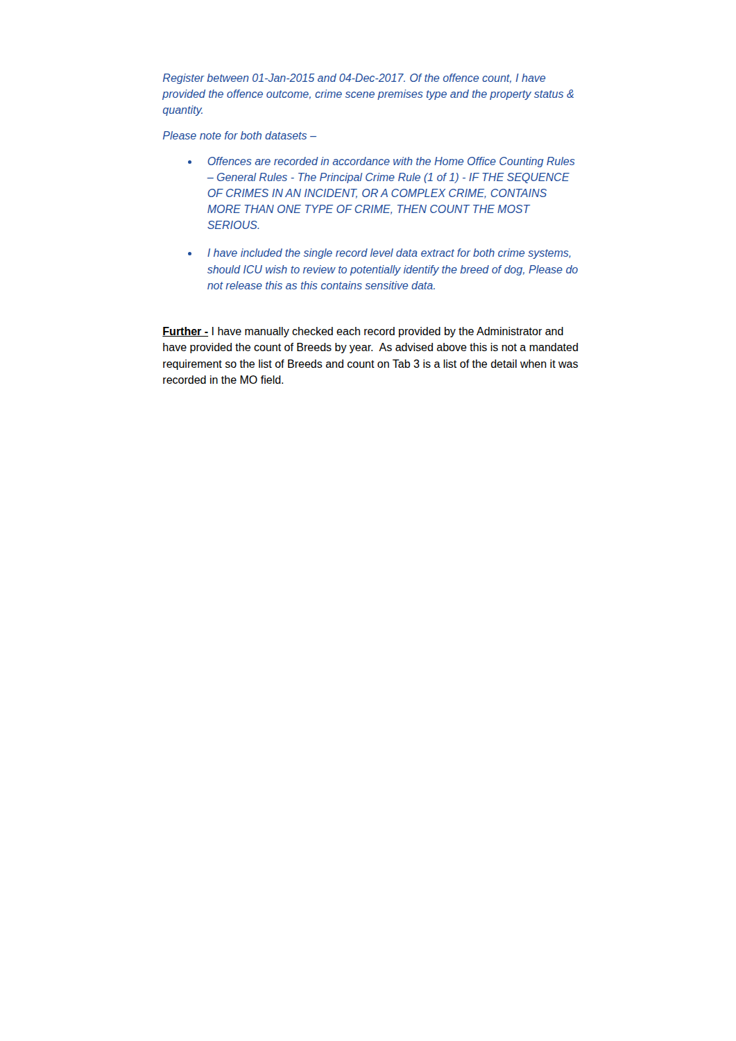Register between 01-Jan-2015 and 04-Dec-2017. Of the offence count, I have provided the offence outcome, crime scene premises type and the property status & quantity.
Please note for both datasets –
Offences are recorded in accordance with the Home Office Counting Rules – General Rules - The Principal Crime Rule (1 of 1) - IF THE SEQUENCE OF CRIMES IN AN INCIDENT, OR A COMPLEX CRIME, CONTAINS MORE THAN ONE TYPE OF CRIME, THEN COUNT THE MOST SERIOUS.
I have included the single record level data extract for both crime systems, should ICU wish to review to potentially identify the breed of dog, Please do not release this as this contains sensitive data.
Further - I have manually checked each record provided by the Administrator and have provided the count of Breeds by year. As advised above this is not a mandated requirement so the list of Breeds and count on Tab 3 is a list of the detail when it was recorded in the MO field.